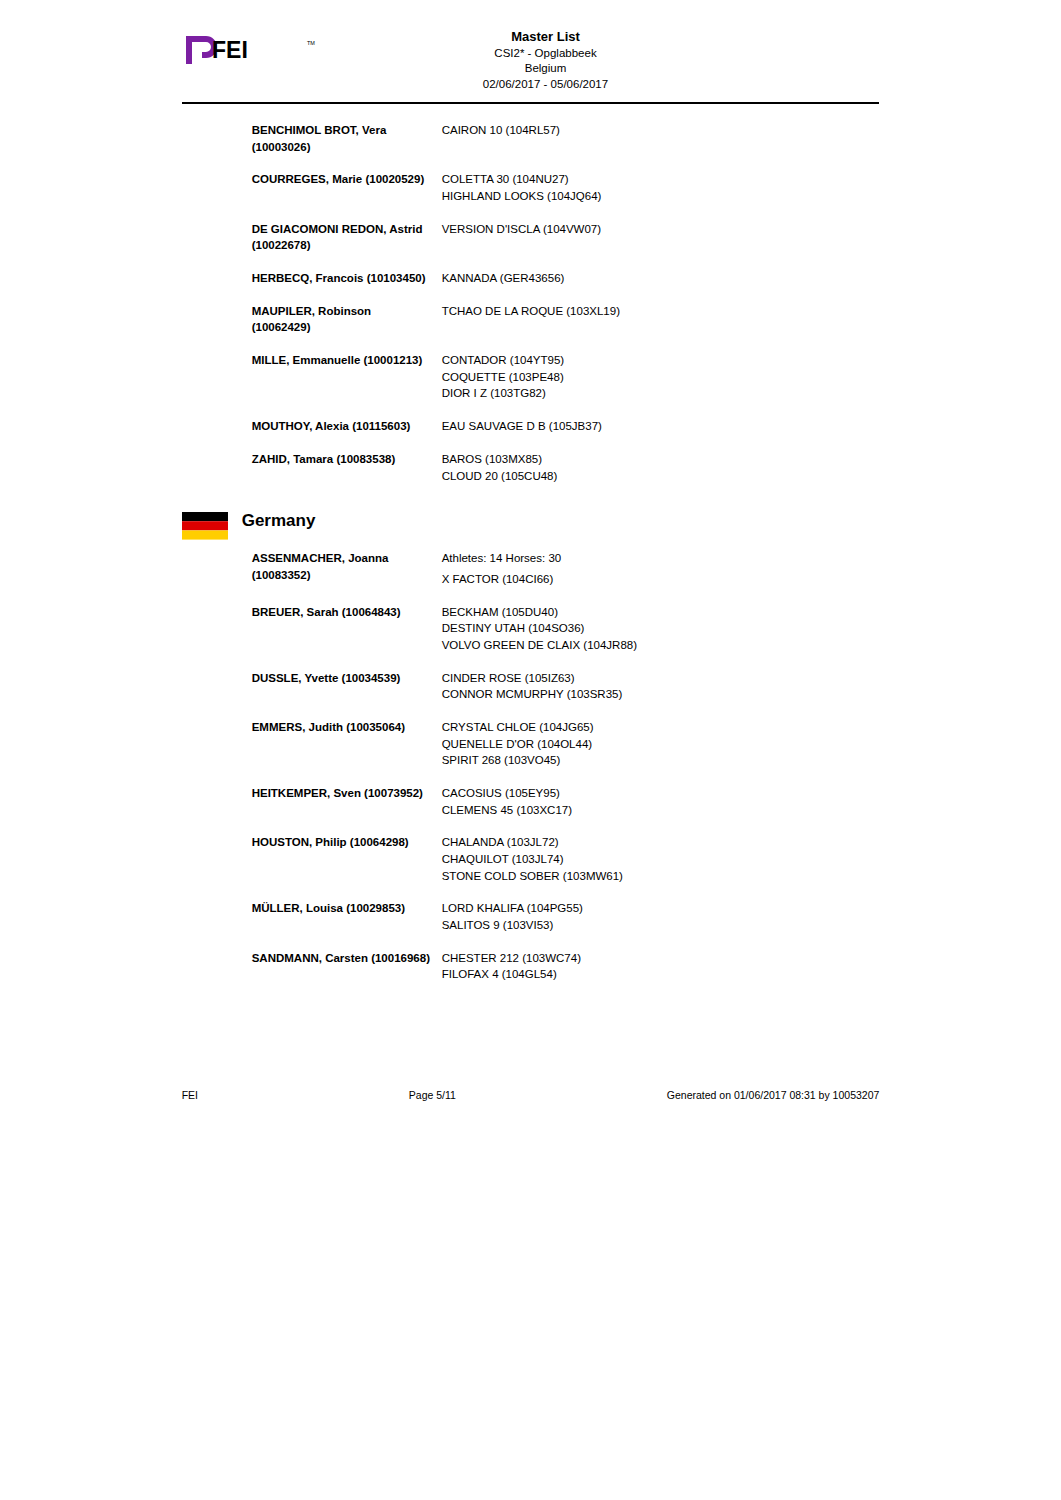FEI TM
Master List
CSI2* - Opglabbeek
Belgium
02/06/2017 - 05/06/2017
BENCHIMOL BROT, Vera (10003026)
CAIRON 10 (104RL57)
COURREGES, Marie (10020529)
COLETTA 30 (104NU27)
HIGHLAND LOOKS (104JQ64)
DE GIACOMONI REDON, Astrid (10022678)
VERSION D'ISCLA (104VW07)
HERBECQ, Francois (10103450)
KANNADA (GER43656)
MAUPILER, Robinson (10062429)
TCHAO DE LA ROQUE (103XL19)
MILLE, Emmanuelle (10001213)
CONTADOR (104YT95)
COQUETTE (103PE48)
DIOR I Z (103TG82)
MOUTHOY, Alexia (10115603)
EAU SAUVAGE D B (105JB37)
ZAHID, Tamara (10083538)
BAROS (103MX85)
CLOUD 20 (105CU48)
Germany
ASSENMACHER, Joanna (10083352)
Athletes: 14 Horses: 30
X FACTOR (104CI66)
BREUER, Sarah (10064843)
BECKHAM (105DU40)
DESTINY UTAH (104SO36)
VOLVO GREEN DE CLAIX (104JR88)
DUSSLE, Yvette (10034539)
CINDER ROSE (105IZ63)
CONNOR MCMURPHY (103SR35)
EMMERS, Judith (10035064)
CRYSTAL CHLOE (104JG65)
QUENELLE D'OR (104OL44)
SPIRIT 268 (103VO45)
HEITKEMPER, Sven (10073952)
CACOSIUS (105EY95)
CLEMENS 45 (103XC17)
HOUSTON, Philip (10064298)
CHALANDA (103JL72)
CHAQUILOT (103JL74)
STONE COLD SOBER (103MW61)
MÜLLER, Louisa (10029853)
LORD KHALIFA (104PG55)
SALITOS 9 (103VI53)
SANDMANN, Carsten (10016968)
CHESTER 212 (103WC74)
FILOFAX 4 (104GL54)
FEI
Page 5/11
Generated on 01/06/2017 08:31 by 10053207